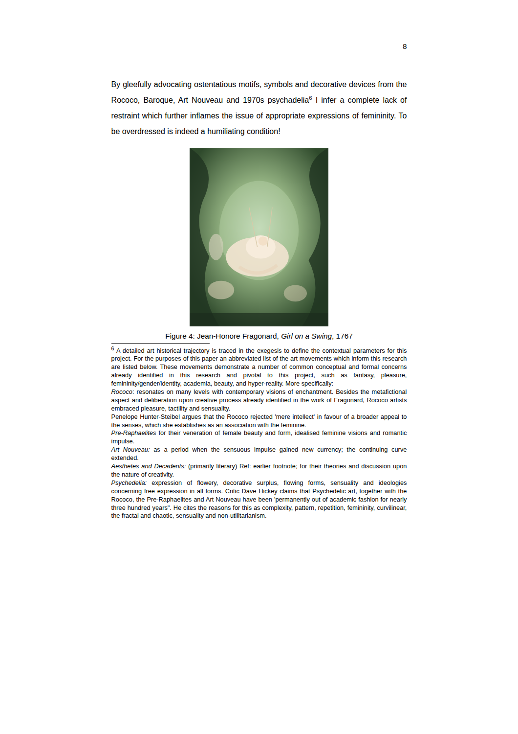8
By gleefully advocating ostentatious motifs, symbols and decorative devices from the Rococo, Baroque, Art Nouveau and 1970s psychadelia6 I infer a complete lack of restraint which further inflames the issue of appropriate expressions of femininity. To be overdressed is indeed a humiliating condition!
Figure 4: Jean-Honore Fragonard, Girl on a Swing, 1767
6 A detailed art historical trajectory is traced in the exegesis to define the contextual parameters for this project. For the purposes of this paper an abbreviated list of the art movements which inform this research are listed below. These movements demonstrate a number of common conceptual and formal concerns already identified in this research and pivotal to this project, such as fantasy, pleasure, femininity/gender/identity, academia, beauty, and hyper-reality. More specifically:
Rococo: resonates on many levels with contemporary visions of enchantment. Besides the metafictional aspect and deliberation upon creative process already identified in the work of Fragonard, Rococo artists embraced pleasure, tactility and sensuality.
Penelope Hunter-Steibel argues that the Rococo rejected 'mere intellect' in favour of a broader appeal to the senses, which she establishes as an association with the feminine.
Pre-Raphaelites for their veneration of female beauty and form, idealised feminine visions and romantic impulse.
Art Nouveau: as a period when the sensuous impulse gained new currency; the continuing curve extended.
Aesthetes and Decadents: (primarily literary) Ref: earlier footnote; for their theories and discussion upon the nature of creativity.
Psychedelia: expression of flowery, decorative surplus, flowing forms, sensuality and ideologies concerning free expression in all forms. Critic Dave Hickey claims that Psychedelic art, together with the Rococo, the Pre-Raphaelites and Art Nouveau have been 'permanently out of academic fashion for nearly three hundred years". He cites the reasons for this as complexity, pattern, repetition, femininity, curvilinear, the fractal and chaotic, sensuality and non-utilitarianism.